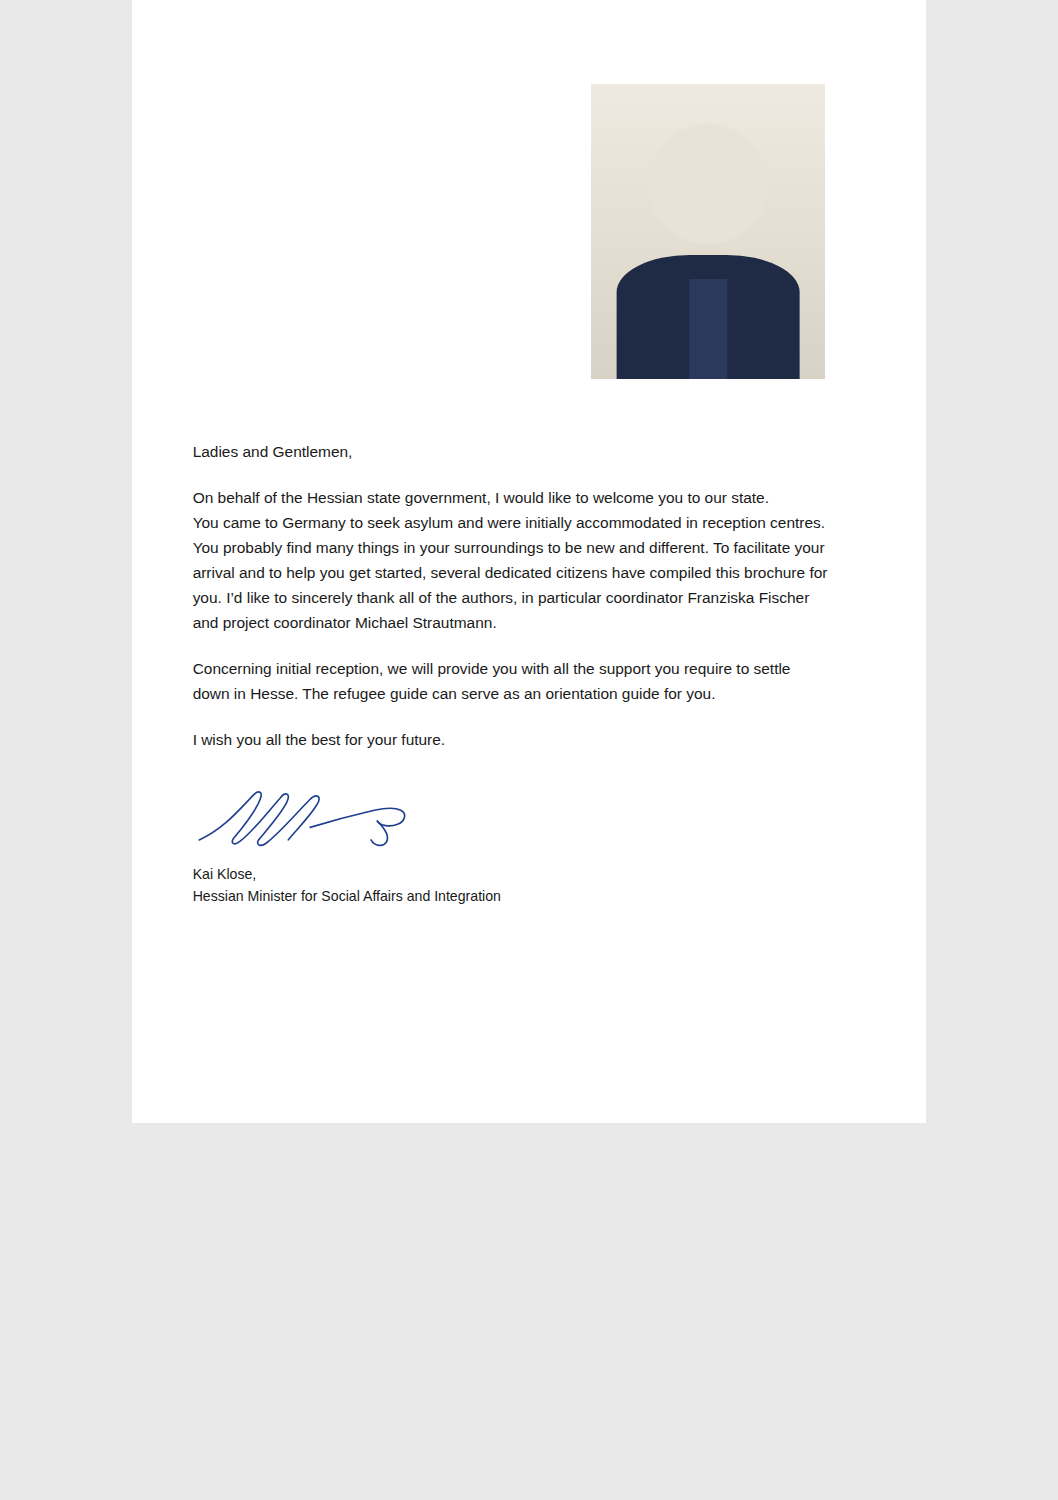Ladies and Gentlemen,
On behalf of the Hessian state government, I would like to welcome you to our state.
You came to Germany to seek asylum and were initially accommodated in reception centres. You probably find many things in your surroundings to be new and different. To facilitate your arrival and to help you get started, several dedicated citizens have compiled this brochure for you. I’d like to sincerely thank all of the authors, in particular coordinator Franziska Fischer and project coordinator Michael Strautmann.
Concerning initial reception, we will provide you with all the support you require to settle down in Hesse. The refugee guide can serve as an orientation guide for you.
I wish you all the best for your future.
Kai Klose, Hessian Minister for Social Affairs and Integration